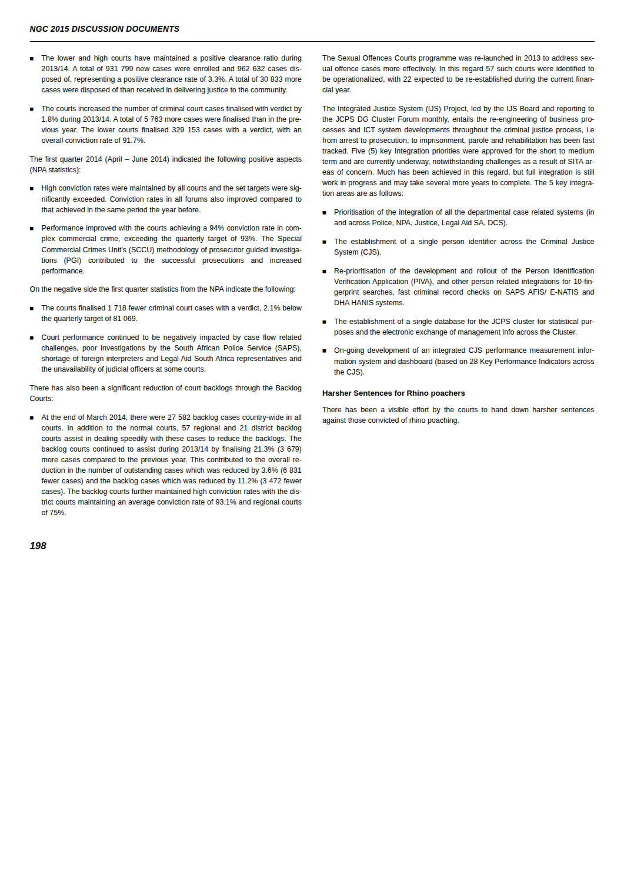NGC 2015 DISCUSSION DOCUMENTS
The lower and high courts have maintained a positive clearance ratio during 2013/14. A total of 931 799 new cases were enrolled and 962 632 cases disposed of, representing a positive clearance rate of 3.3%. A total of 30 833 more cases were disposed of than received in delivering justice to the community.
The courts increased the number of criminal court cases finalised with verdict by 1.8% during 2013/14. A total of 5 763 more cases were finalised than in the previous year. The lower courts finalised 329 153 cases with a verdict, with an overall conviction rate of 91.7%.
The first quarter 2014 (April – June 2014) indicated the following positive aspects (NPA statistics):
High conviction rates were maintained by all courts and the set targets were significantly exceeded. Conviction rates in all forums also improved compared to that achieved in the same period the year before.
Performance improved with the courts achieving a 94% conviction rate in complex commercial crime, exceeding the quarterly target of 93%. The Special Commercial Crimes Unit’s (SCCU) methodology of prosecutor guided investigations (PGI) contributed to the successful prosecutions and increased performance.
On the negative side the first quarter statistics from the NPA indicate the following:
The courts finalised 1 718 fewer criminal court cases with a verdict, 2.1% below the quarterly target of 81 069.
Court performance continued to be negatively impacted by case flow related challenges, poor investigations by the South African Police Service (SAPS), shortage of foreign interpreters and Legal Aid South Africa representatives and the unavailability of judicial officers at some courts.
There has also been a significant reduction of court backlogs through the Backlog Courts:
At the end of March 2014, there were 27 582 backlog cases country-wide in all courts. In addition to the normal courts, 57 regional and 21 district backlog courts assist in dealing speedily with these cases to reduce the backlogs. The backlog courts continued to assist during 2013/14 by finalising 21.3% (3 679) more cases compared to the previous year. This contributed to the overall reduction in the number of outstanding cases which was reduced by 3.6% (6 831 fewer cases) and the backlog cases which was reduced by 11.2% (3 472 fewer cases). The backlog courts further maintained high conviction rates with the district courts maintaining an average conviction rate of 93.1% and regional courts of 75%.
The Sexual Offences Courts programme was re-launched in 2013 to address sexual offence cases more effectively. In this regard 57 such courts were identified to be operationalized, with 22 expected to be re-established during the current financial year.
The Integrated Justice System (IJS) Project, led by the IJS Board and reporting to the JCPS DG Cluster Forum monthly, entails the re-engineering of business processes and ICT system developments throughout the criminal justice process, i.e from arrest to prosecution, to imprisonment, parole and rehabilitation has been fast tracked. Five (5) key Integration priorities were approved for the short to medium term and are currently underway, notwithstanding challenges as a result of SITA areas of concern. Much has been achieved in this regard, but full integration is still work in progress and may take several more years to complete. The 5 key integration areas are as follows:
Prioritisation of the integration of all the departmental case related systems (in and across Police, NPA, Justice, Legal Aid SA, DCS).
The establishment of a single person identifier across the Criminal Justice System (CJS).
Re-prioritisation of the development and rollout of the Person Identification Verification Application (PIVA), and other person related integrations for 10-fingerprint searches, fast criminal record checks on SAPS AFIS/ E-NATIS and DHA HANIS systems.
The establishment of a single database for the JCPS cluster for statistical purposes and the electronic exchange of management info across the Cluster.
On-going development of an integrated CJS performance measurement information system and dashboard (based on 28 Key Performance Indicators across the CJS).
Harsher Sentences for Rhino poachers
There has been a visible effort by the courts to hand down harsher sentences against those convicted of rhino poaching.
198